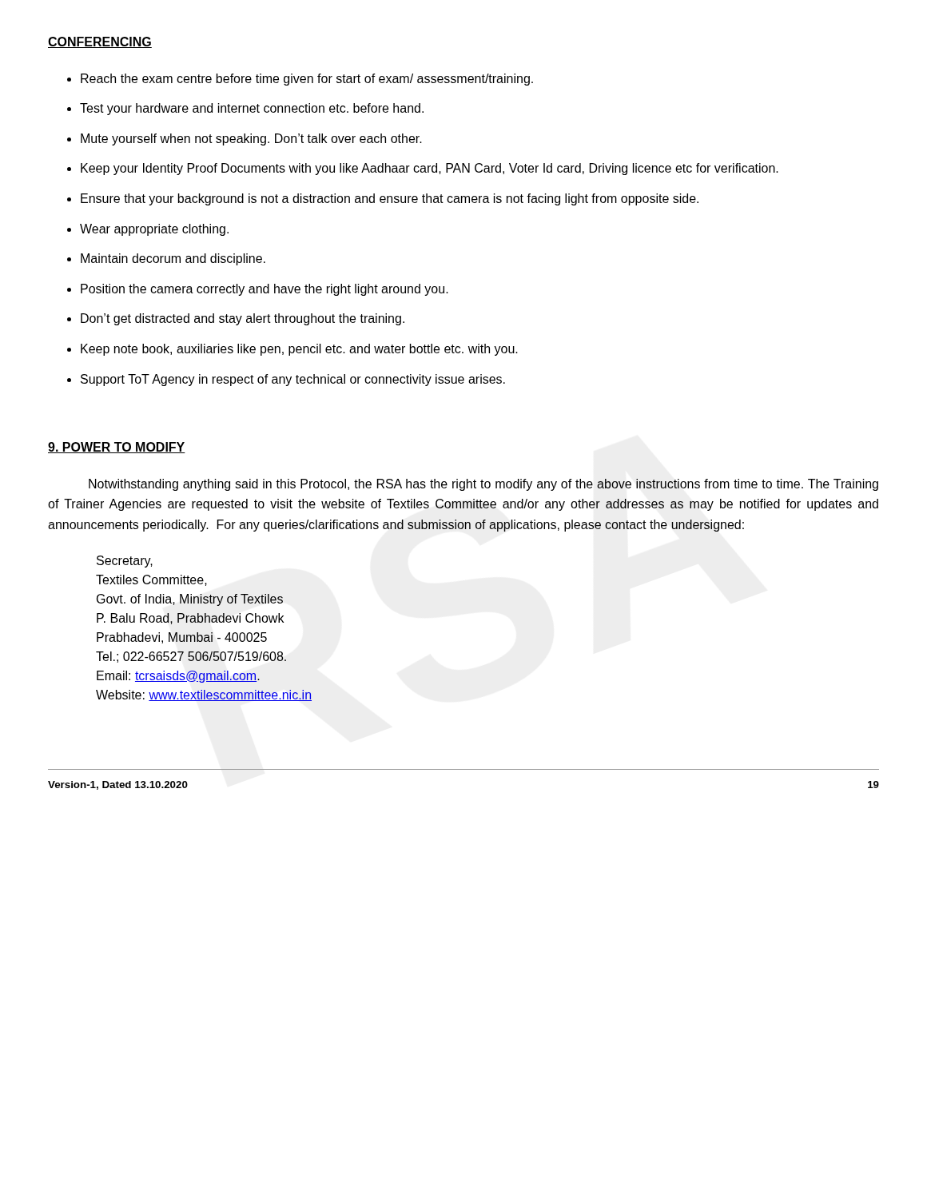RSA
CONFERENCING
Reach the exam centre before time given for start of exam/ assessment/training.
Test your hardware and internet connection etc. before hand.
Mute yourself when not speaking. Don’t talk over each other.
Keep your Identity Proof Documents with you like Aadhaar card, PAN Card, Voter Id card, Driving licence etc for verification.
Ensure that your background is not a distraction and ensure that camera is not facing light from opposite side.
Wear appropriate clothing.
Maintain decorum and discipline.
Position the camera correctly and have the right light around you.
Don’t get distracted and stay alert throughout the training.
Keep note book, auxiliaries like pen, pencil etc. and water bottle etc. with you.
Support ToT Agency in respect of any technical or connectivity issue arises.
9. POWER TO MODIFY
Notwithstanding anything said in this Protocol, the RSA has the right to modify any of the above instructions from time to time. The Training of Trainer Agencies are requested to visit the website of Textiles Committee and/or any other addresses as may be notified for updates and announcements periodically. For any queries/clarifications and submission of applications, please contact the undersigned:
Secretary,
Textiles Committee,
Govt. of India, Ministry of Textiles
P. Balu Road, Prabhadevi Chowk
Prabhadevi, Mumbai - 400025
Tel.; 022-66527 506/507/519/608.
Email: tcrsaisds@gmail.com.
Website: www.textilescommittee.nic.in
Version-1, Dated 13.10.2020 19